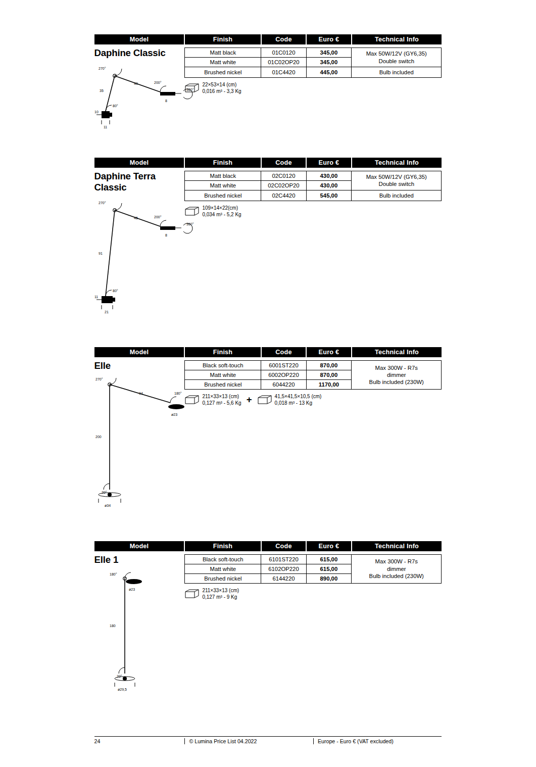| Model | Finish | Code | Euro € | Technical Info |
| --- | --- | --- | --- | --- |
Daphine Classic
270° 40 200° 360° 8 35 80° 10 11
| Matt black | 01C0120 | 345,00 | Max 50W/12V (GY6,35) Double switch |
| Matt white | 01C02OP20 | 345,00 |
| Brushed nickel | 01C4420 | 445,00 | Bulb included |
22×53×14 (cm)
0,016 m³ - 3,3 Kg
| Model | Finish | Code | Euro € | Technical Info |
| --- | --- | --- | --- | --- |
Daphine Terra Classic
270° 45 200° 360° 8 91 80° 11 21
| Matt black | 02C0120 | 430,00 | Max 50W/12V (GY6,35) Double switch |
| Matt white | 02C02OP20 | 430,00 |
| Brushed nickel | 02C4420 | 545,00 | Bulb included |
109×14×22(cm)
0,034 m³ - 5,2 Kg
| Model | Finish | Code | Euro € | Technical Info |
| --- | --- | --- | --- | --- |
Elle
270° 94 180° ø23 200 20° ø34
| Black soft-touch | 6001ST220 | 870,00 | Max 300W - R7s dimmer Bulb included (230W) |
| Matt white | 6002OP220 | 870,00 |
| Brushed nickel | 6044220 | 1170,00 |
211×33×13 (cm)
0,127 m³ - 5,6 Kg
+
41,5×41,5×10,5 (cm)
0,018 m³ - 13 Kg
| Model | Finish | Code | Euro € | Technical Info |
| --- | --- | --- | --- | --- |
Elle 1
180° ø23 180 20° ø29,5
| Black soft-touch | 6101ST220 | 615,00 | Max 300W - R7s dimmer Bulb included (230W) |
| Matt white | 6102OP220 | 615,00 |
| Brushed nickel | 6144220 | 890,00 |
211×33×13 (cm)
0,127 m³ - 9 Kg
24
© Lumina Price List 04.2022
Europe - Euro € (VAT excluded)